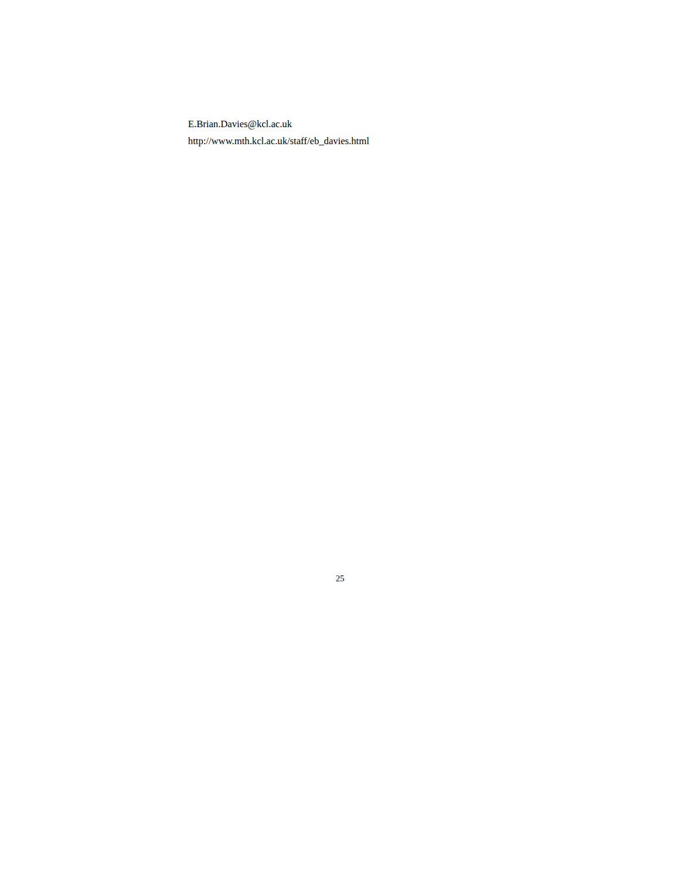E.Brian.Davies@kcl.ac.uk
http://www.mth.kcl.ac.uk/staff/eb_davies.html
25